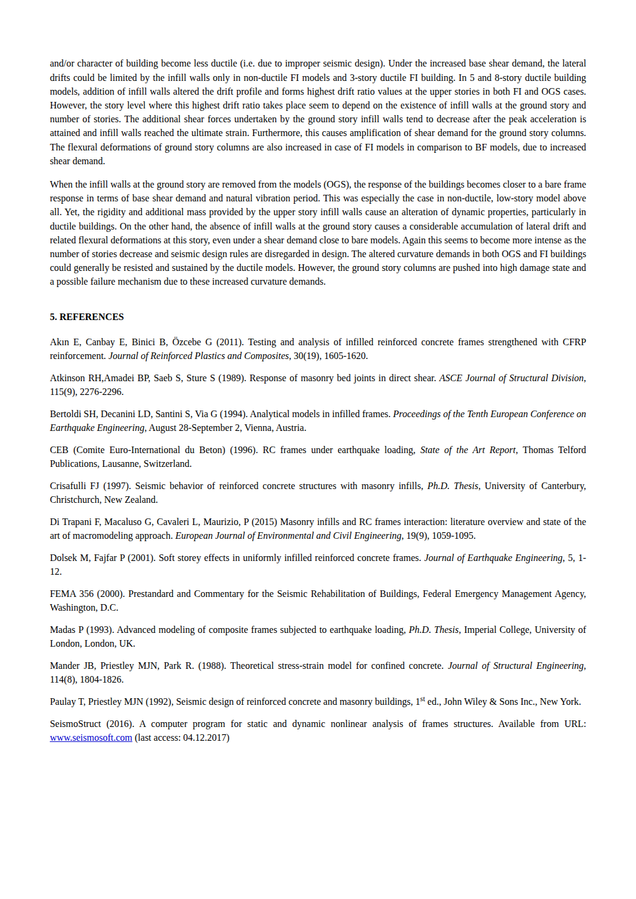and/or character of building become less ductile (i.e. due to improper seismic design). Under the increased base shear demand, the lateral drifts could be limited by the infill walls only in non-ductile FI models and 3-story ductile FI building. In 5 and 8-story ductile building models, addition of infill walls altered the drift profile and forms highest drift ratio values at the upper stories in both FI and OGS cases. However, the story level where this highest drift ratio takes place seem to depend on the existence of infill walls at the ground story and number of stories. The additional shear forces undertaken by the ground story infill walls tend to decrease after the peak acceleration is attained and infill walls reached the ultimate strain. Furthermore, this causes amplification of shear demand for the ground story columns. The flexural deformations of ground story columns are also increased in case of FI models in comparison to BF models, due to increased shear demand.
When the infill walls at the ground story are removed from the models (OGS), the response of the buildings becomes closer to a bare frame response in terms of base shear demand and natural vibration period. This was especially the case in non-ductile, low-story model above all. Yet, the rigidity and additional mass provided by the upper story infill walls cause an alteration of dynamic properties, particularly in ductile buildings. On the other hand, the absence of infill walls at the ground story causes a considerable accumulation of lateral drift and related flexural deformations at this story, even under a shear demand close to bare models. Again this seems to become more intense as the number of stories decrease and seismic design rules are disregarded in design. The altered curvature demands in both OGS and FI buildings could generally be resisted and sustained by the ductile models. However, the ground story columns are pushed into high damage state and a possible failure mechanism due to these increased curvature demands.
5. REFERENCES
Akın E, Canbay E, Binici B, Özcebe G (2011). Testing and analysis of infilled reinforced concrete frames strengthened with CFRP reinforcement. Journal of Reinforced Plastics and Composites, 30(19), 1605-1620.
Atkinson RH,Amadei BP, Saeb S, Sture S (1989). Response of masonry bed joints in direct shear. ASCE Journal of Structural Division, 115(9), 2276-2296.
Bertoldi SH, Decanini LD, Santini S, Via G (1994). Analytical models in infilled frames. Proceedings of the Tenth European Conference on Earthquake Engineering, August 28-September 2, Vienna, Austria.
CEB (Comite Euro-International du Beton) (1996). RC frames under earthquake loading, State of the Art Report, Thomas Telford Publications, Lausanne, Switzerland.
Crisafulli FJ (1997). Seismic behavior of reinforced concrete structures with masonry infills, Ph.D. Thesis, University of Canterbury, Christchurch, New Zealand.
Di Trapani F, Macaluso G, Cavaleri L, Maurizio, P (2015) Masonry infills and RC frames interaction: literature overview and state of the art of macromodeling approach. European Journal of Environmental and Civil Engineering, 19(9), 1059-1095.
Dolsek M, Fajfar P (2001). Soft storey effects in uniformly infilled reinforced concrete frames. Journal of Earthquake Engineering, 5, 1-12.
FEMA 356 (2000). Prestandard and Commentary for the Seismic Rehabilitation of Buildings, Federal Emergency Management Agency, Washington, D.C.
Madas P (1993). Advanced modeling of composite frames subjected to earthquake loading, Ph.D. Thesis, Imperial College, University of London, London, UK.
Mander JB, Priestley MJN, Park R. (1988). Theoretical stress-strain model for confined concrete. Journal of Structural Engineering, 114(8), 1804-1826.
Paulay T, Priestley MJN (1992), Seismic design of reinforced concrete and masonry buildings, 1st ed., John Wiley & Sons Inc., New York.
SeismoStruct (2016). A computer program for static and dynamic nonlinear analysis of frames structures. Available from URL: www.seismosoft.com (last access: 04.12.2017)